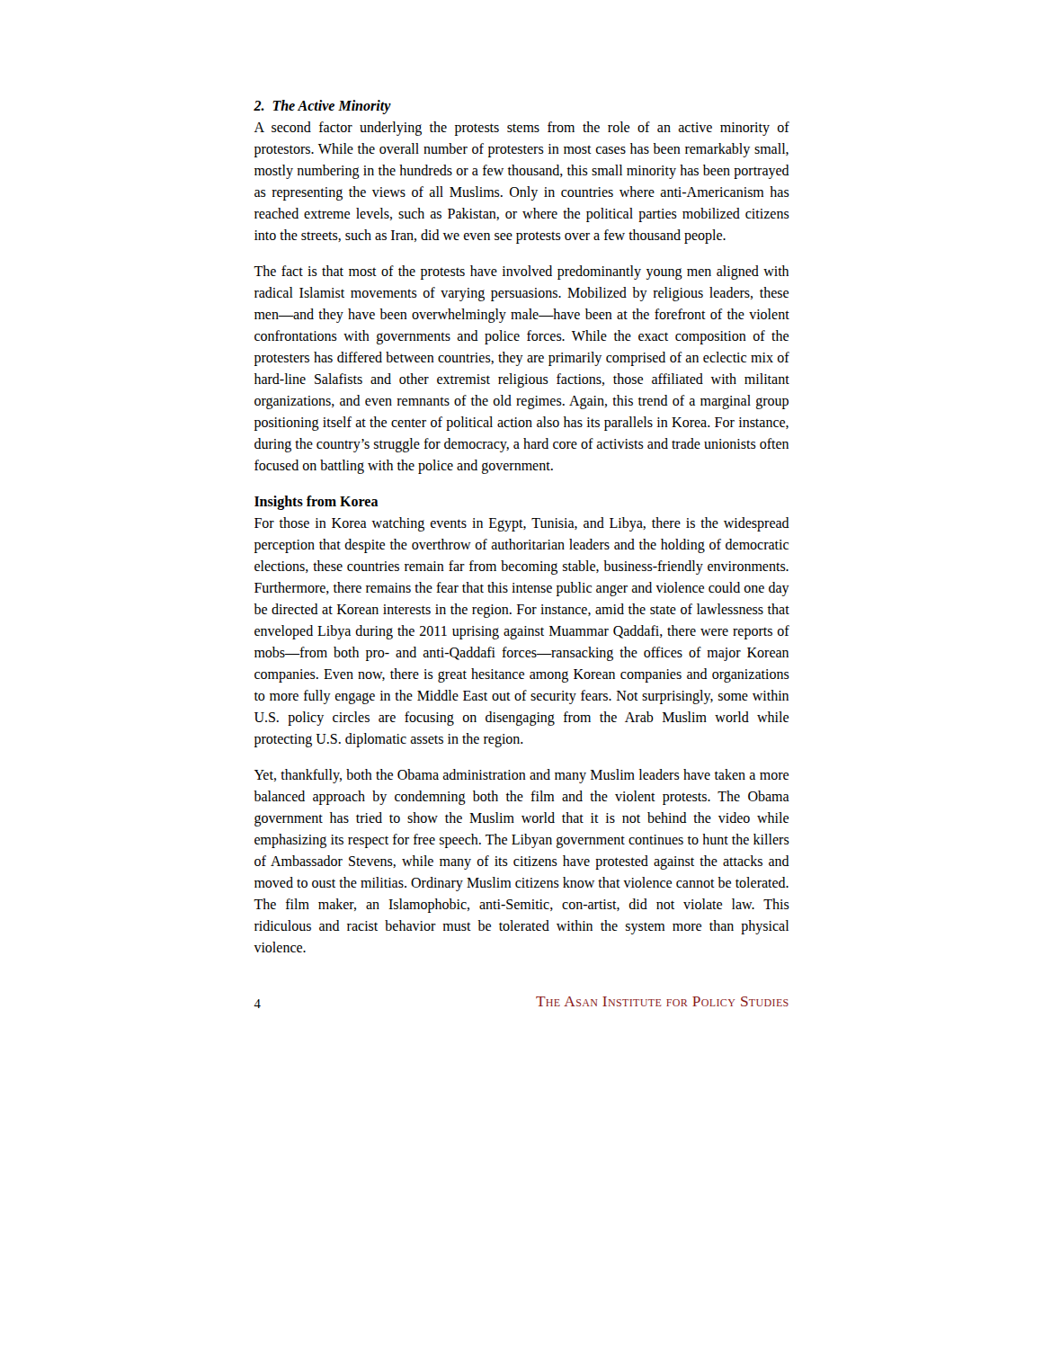2. The Active Minority
A second factor underlying the protests stems from the role of an active minority of protestors. While the overall number of protesters in most cases has been remarkably small, mostly numbering in the hundreds or a few thousand, this small minority has been portrayed as representing the views of all Muslims. Only in countries where anti-Americanism has reached extreme levels, such as Pakistan, or where the political parties mobilized citizens into the streets, such as Iran, did we even see protests over a few thousand people.
The fact is that most of the protests have involved predominantly young men aligned with radical Islamist movements of varying persuasions. Mobilized by religious leaders, these men—and they have been overwhelmingly male—have been at the forefront of the violent confrontations with governments and police forces. While the exact composition of the protesters has differed between countries, they are primarily comprised of an eclectic mix of hard-line Salafists and other extremist religious factions, those affiliated with militant organizations, and even remnants of the old regimes. Again, this trend of a marginal group positioning itself at the center of political action also has its parallels in Korea. For instance, during the country’s struggle for democracy, a hard core of activists and trade unionists often focused on battling with the police and government.
Insights from Korea
For those in Korea watching events in Egypt, Tunisia, and Libya, there is the widespread perception that despite the overthrow of authoritarian leaders and the holding of democratic elections, these countries remain far from becoming stable, business-friendly environments. Furthermore, there remains the fear that this intense public anger and violence could one day be directed at Korean interests in the region. For instance, amid the state of lawlessness that enveloped Libya during the 2011 uprising against Muammar Qaddafi, there were reports of mobs—from both pro- and anti-Qaddafi forces—ransacking the offices of major Korean companies. Even now, there is great hesitance among Korean companies and organizations to more fully engage in the Middle East out of security fears. Not surprisingly, some within U.S. policy circles are focusing on disengaging from the Arab Muslim world while protecting U.S. diplomatic assets in the region.
Yet, thankfully, both the Obama administration and many Muslim leaders have taken a more balanced approach by condemning both the film and the violent protests. The Obama government has tried to show the Muslim world that it is not behind the video while emphasizing its respect for free speech. The Libyan government continues to hunt the killers of Ambassador Stevens, while many of its citizens have protested against the attacks and moved to oust the militias. Ordinary Muslim citizens know that violence cannot be tolerated. The film maker, an Islamophobic, anti-Semitic, con-artist, did not violate law. This ridiculous and racist behavior must be tolerated within the system more than physical violence.
4
The Asan Institute for Policy Studies